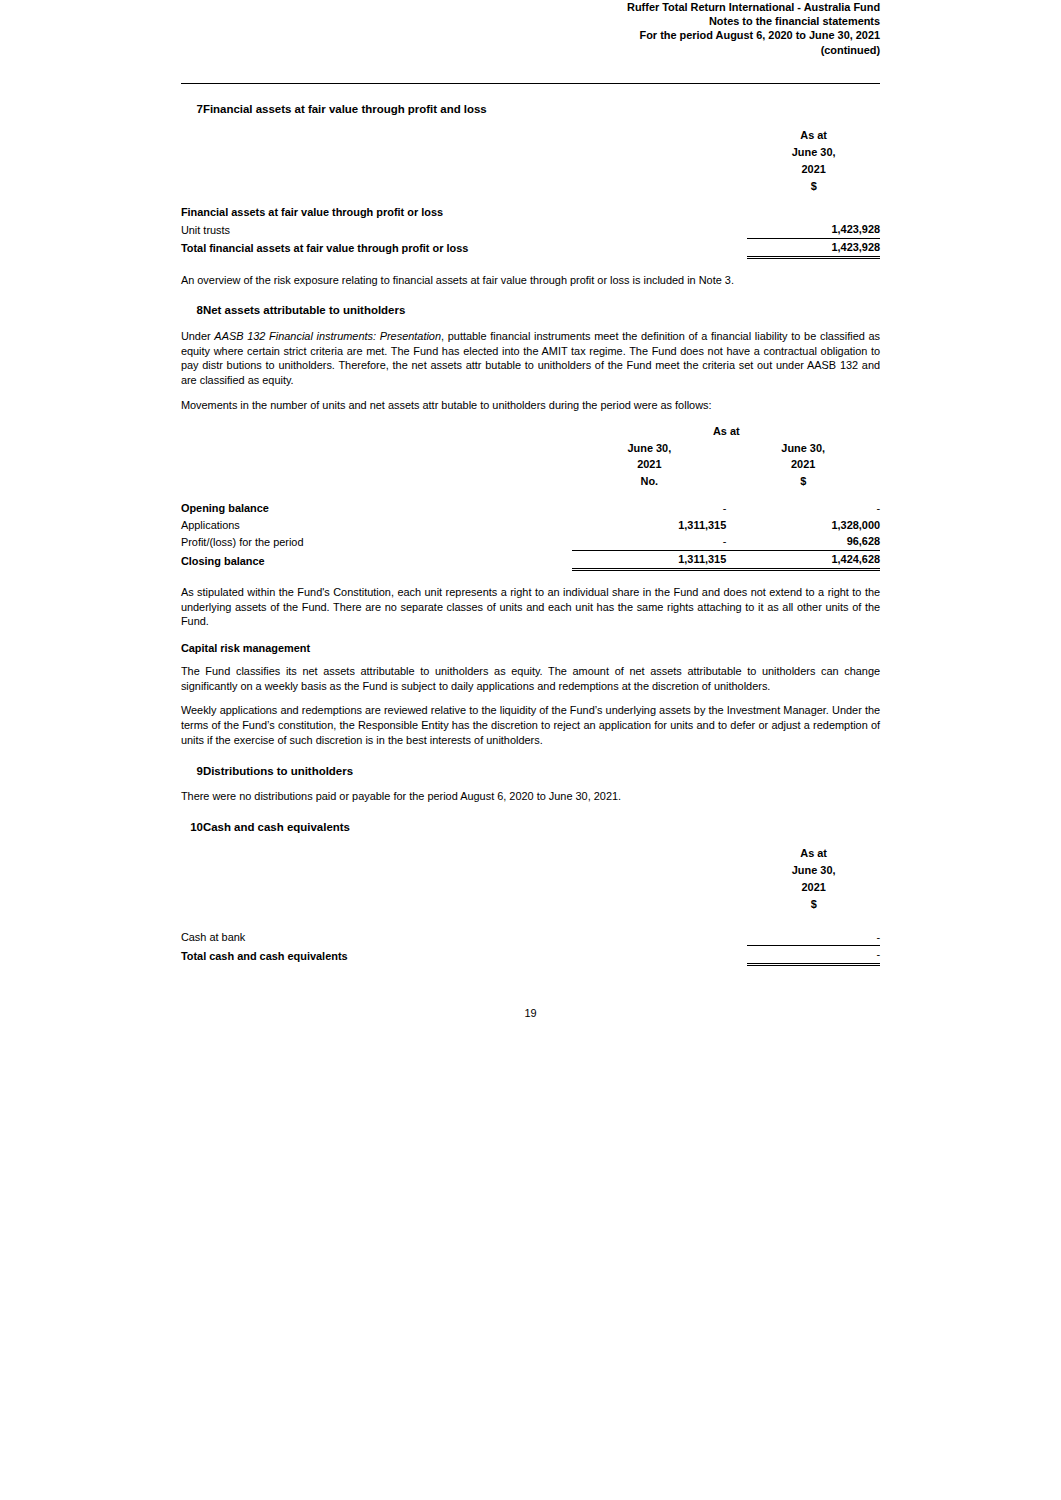Ruffer Total Return International - Australia Fund
Notes to the financial statements
For the period August 6, 2020 to June 30, 2021
(continued)
7 Financial assets at fair value through profit and loss
| | | As at |
| | | June 30, |
| | | 2021 |
| | | $ |
| Financial assets at fair value through profit or loss | | |
| Unit trusts | | 1,423,928 |
| Total financial assets at fair value through profit or loss | | 1,423,928 |
An overview of the risk exposure relating to financial assets at fair value through profit or loss is included in Note 3.
8 Net assets attributable to unitholders
Under AASB 132 Financial instruments: Presentation, puttable financial instruments meet the definition of a financial liability to be classified as equity where certain strict criteria are met. The Fund has elected into the AMIT tax regime. The Fund does not have a contractual obligation to pay distr butions to unitholders. Therefore, the net assets attr butable to unitholders of the Fund meet the criteria set out under AASB 132 and are classified as equity.
Movements in the number of units and net assets attr butable to unitholders during the period were as follows:
| | As at |
| | June 30, | June 30, |
| | 2021 | 2021 |
| | No. | $ |
| Opening balance | - | - |
| Applications | 1,311,315 | 1,328,000 |
| Profit/(loss) for the period | - | 96,628 |
| Closing balance | 1,311,315 | 1,424,628 |
As stipulated within the Fund's Constitution, each unit represents a right to an individual share in the Fund and does not extend to a right to the underlying assets of the Fund. There are no separate classes of units and each unit has the same rights attaching to it as all other units of the Fund.
Capital risk management
The Fund classifies its net assets attributable to unitholders as equity. The amount of net assets attributable to unitholders can change significantly on a weekly basis as the Fund is subject to daily applications and redemptions at the discretion of unitholders.
Weekly applications and redemptions are reviewed relative to the liquidity of the Fund’s underlying assets by the Investment Manager. Under the terms of the Fund’s constitution, the Responsible Entity has the discretion to reject an application for units and to defer or adjust a redemption of units if the exercise of such discretion is in the best interests of unitholders.
9 Distributions to unitholders
There were no distributions paid or payable for the period August 6, 2020 to June 30, 2021.
10 Cash and cash equivalents
| | | As at |
| | | June 30, |
| | | 2021 |
| | | $ |
| Cash at bank | | - |
| Total cash and cash equivalents | | - |
19